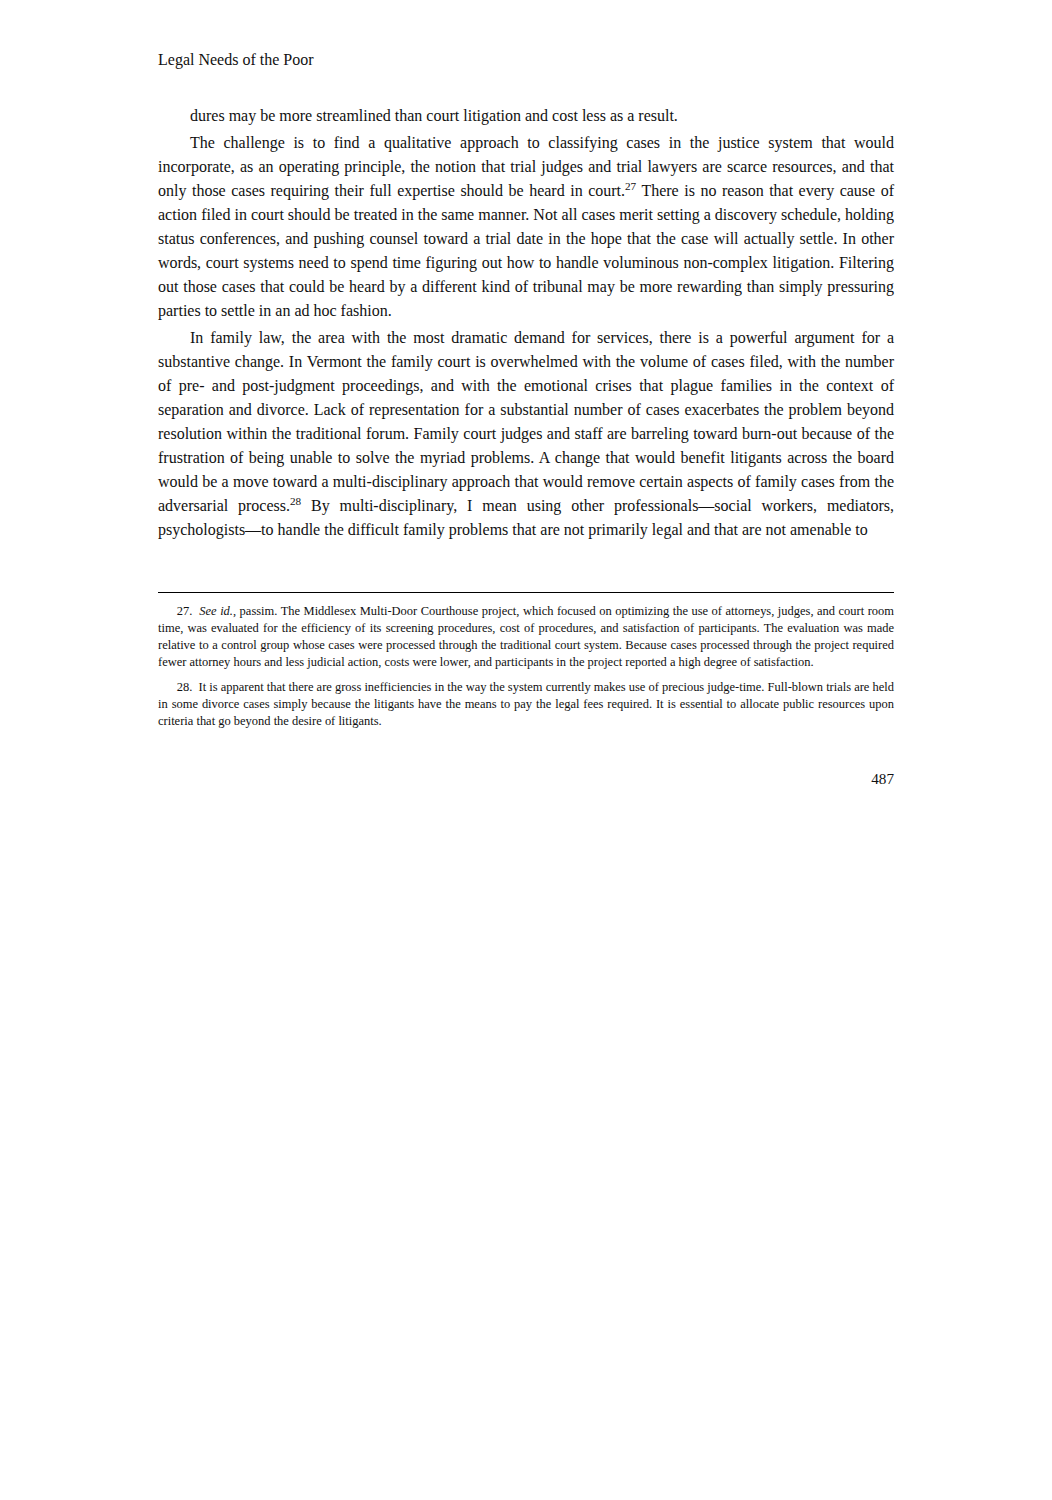Legal Needs of the Poor
dures may be more streamlined than court litigation and cost less as a result.
The challenge is to find a qualitative approach to classifying cases in the justice system that would incorporate, as an operating principle, the notion that trial judges and trial lawyers are scarce resources, and that only those cases requiring their full expertise should be heard in court.27 There is no reason that every cause of action filed in court should be treated in the same manner. Not all cases merit setting a discovery schedule, holding status conferences, and pushing counsel toward a trial date in the hope that the case will actually settle. In other words, court systems need to spend time figuring out how to handle voluminous non-complex litigation. Filtering out those cases that could be heard by a different kind of tribunal may be more rewarding than simply pressuring parties to settle in an ad hoc fashion.
In family law, the area with the most dramatic demand for services, there is a powerful argument for a substantive change. In Vermont the family court is overwhelmed with the volume of cases filed, with the number of pre- and post-judgment proceedings, and with the emotional crises that plague families in the context of separation and divorce. Lack of representation for a substantial number of cases exacerbates the problem beyond resolution within the traditional forum. Family court judges and staff are barreling toward burn-out because of the frustration of being unable to solve the myriad problems. A change that would benefit litigants across the board would be a move toward a multi-disciplinary approach that would remove certain aspects of family cases from the adversarial process.28 By multi-disciplinary, I mean using other professionals—social workers, mediators, psychologists—to handle the difficult family problems that are not primarily legal and that are not amenable to
27. See id., passim. The Middlesex Multi-Door Courthouse project, which focused on optimizing the use of attorneys, judges, and court room time, was evaluated for the efficiency of its screening procedures, cost of procedures, and satisfaction of participants. The evaluation was made relative to a control group whose cases were processed through the traditional court system. Because cases processed through the project required fewer attorney hours and less judicial action, costs were lower, and participants in the project reported a high degree of satisfaction.
28. It is apparent that there are gross inefficiencies in the way the system currently makes use of precious judge-time. Full-blown trials are held in some divorce cases simply because the litigants have the means to pay the legal fees required. It is essential to allocate public resources upon criteria that go beyond the desire of litigants.
487